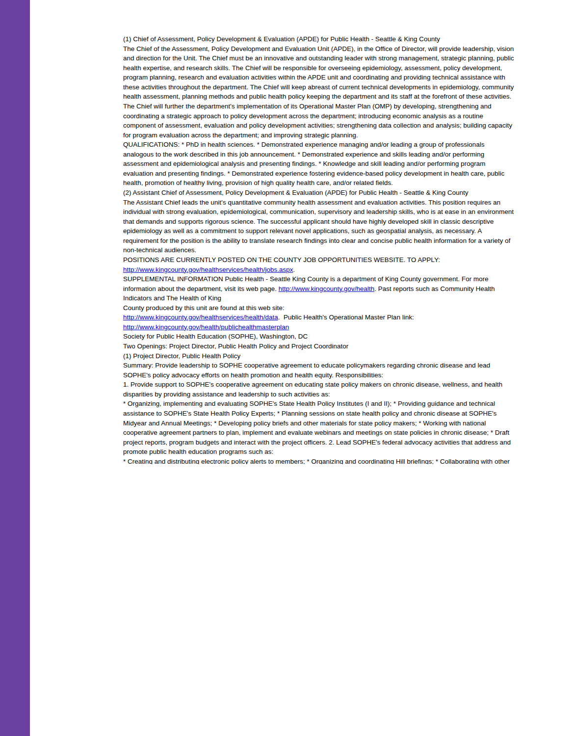(1) Chief of Assessment, Policy Development & Evaluation (APDE) for Public Health - Seattle & King County
The Chief of the Assessment, Policy Development and Evaluation Unit (APDE), in the Office of Director, will provide leadership, vision and direction for the Unit. The Chief must be an innovative and outstanding leader with strong management, strategic planning, public health expertise, and research skills. The Chief will be responsible for overseeing epidemiology, assessment, policy development, program planning, research and evaluation activities within the APDE unit and coordinating and providing technical assistance with these activities throughout the department. The Chief will keep abreast of current technical developments in epidemiology, community health assessment, planning methods and public health policy keeping the department and its staff at the forefront of these activities. The Chief will further the department's implementation of its Operational Master Plan (OMP) by developing, strengthening and coordinating a strategic approach to policy development across the department; introducing economic analysis as a routine component of assessment, evaluation and policy development activities; strengthening data collection and analysis; building capacity for program evaluation across the department; and improving strategic planning.
QUALIFICATIONS: * PhD in health sciences. * Demonstrated experience managing and/or leading a group of professionals analogous to the work described in this job announcement. * Demonstrated experience and skills leading and/or performing assessment and epidemiological analysis and presenting findings. * Knowledge and skill leading and/or performing program evaluation and presenting findings. * Demonstrated experience fostering evidence-based policy development in health care, public health, promotion of healthy living, provision of high quality health care, and/or related fields.
(2) Assistant Chief of Assessment, Policy Development & Evaluation (APDE) for Public Health - Seattle & King County
The Assistant Chief leads the unit's quantitative community health assessment and evaluation activities. This position requires an individual with strong evaluation, epidemiological, communication, supervisory and leadership skills, who is at ease in an environment that demands and supports rigorous science. The successful applicant should have highly developed skill in classic descriptive epidemiology as well as a commitment to support relevant novel applications, such as geospatial analysis, as necessary. A requirement for the position is the ability to translate research findings into clear and concise public health information for a variety of non-technical audiences.
POSITIONS ARE CURRENTLY POSTED ON THE COUNTY JOB OPPORTUNITIES WEBSITE. TO APPLY: http://www.kingcounty.gov/healthservices/health/jobs.aspx.
SUPPLEMENTAL INFORMATION Public Health - Seattle King County is a department of King County government. For more information about the department, visit its web page. http://www.kingcounty.gov/health. Past reports such as Community Health Indicators and The Health of King
County produced by this unit are found at this web site:
http://www.kingcounty.gov/healthservices/health/data. Public Health's Operational Master Plan link: http://www.kingcounty.gov/health/publichealthmasterplan
Society for Public Health Education (SOPHE), Washington, DC
Two Openings: Project Director, Public Health Policy and Project Coordinator
(1) Project Director, Public Health Policy
Summary: Provide leadership to SOPHE cooperative agreement to educate policymakers regarding chronic disease and lead SOPHE's policy advocacy efforts on health promotion and health equity. Responsibilities:
1. Provide support to SOPHE's cooperative agreement on educating state policy makers on chronic disease, wellness, and health disparities by providing assistance and leadership to such activities as:
* Organizing, implementing and evaluating SOPHE's State Health Policy Institutes (I and II); * Providing guidance and technical assistance to SOPHE's State Health Policy Experts; * Planning sessions on state health policy and chronic disease at SOPHE's Midyear and Annual Meetings; * Developing policy briefs and other materials for state policy makers; * Working with national cooperative agreement partners to plan, implement and evaluate webinars and meetings on state policies in chronic disease; * Draft project reports, program budgets and interact with the project officers. 2. Lead SOPHE's federal advocacy activities that address and promote public health education programs such as:
* Creating and distributing electronic policy alerts to members; * Organizing and coordinating Hill briefings; * Collaborating with other public health organizations on joint advocacy agendas;